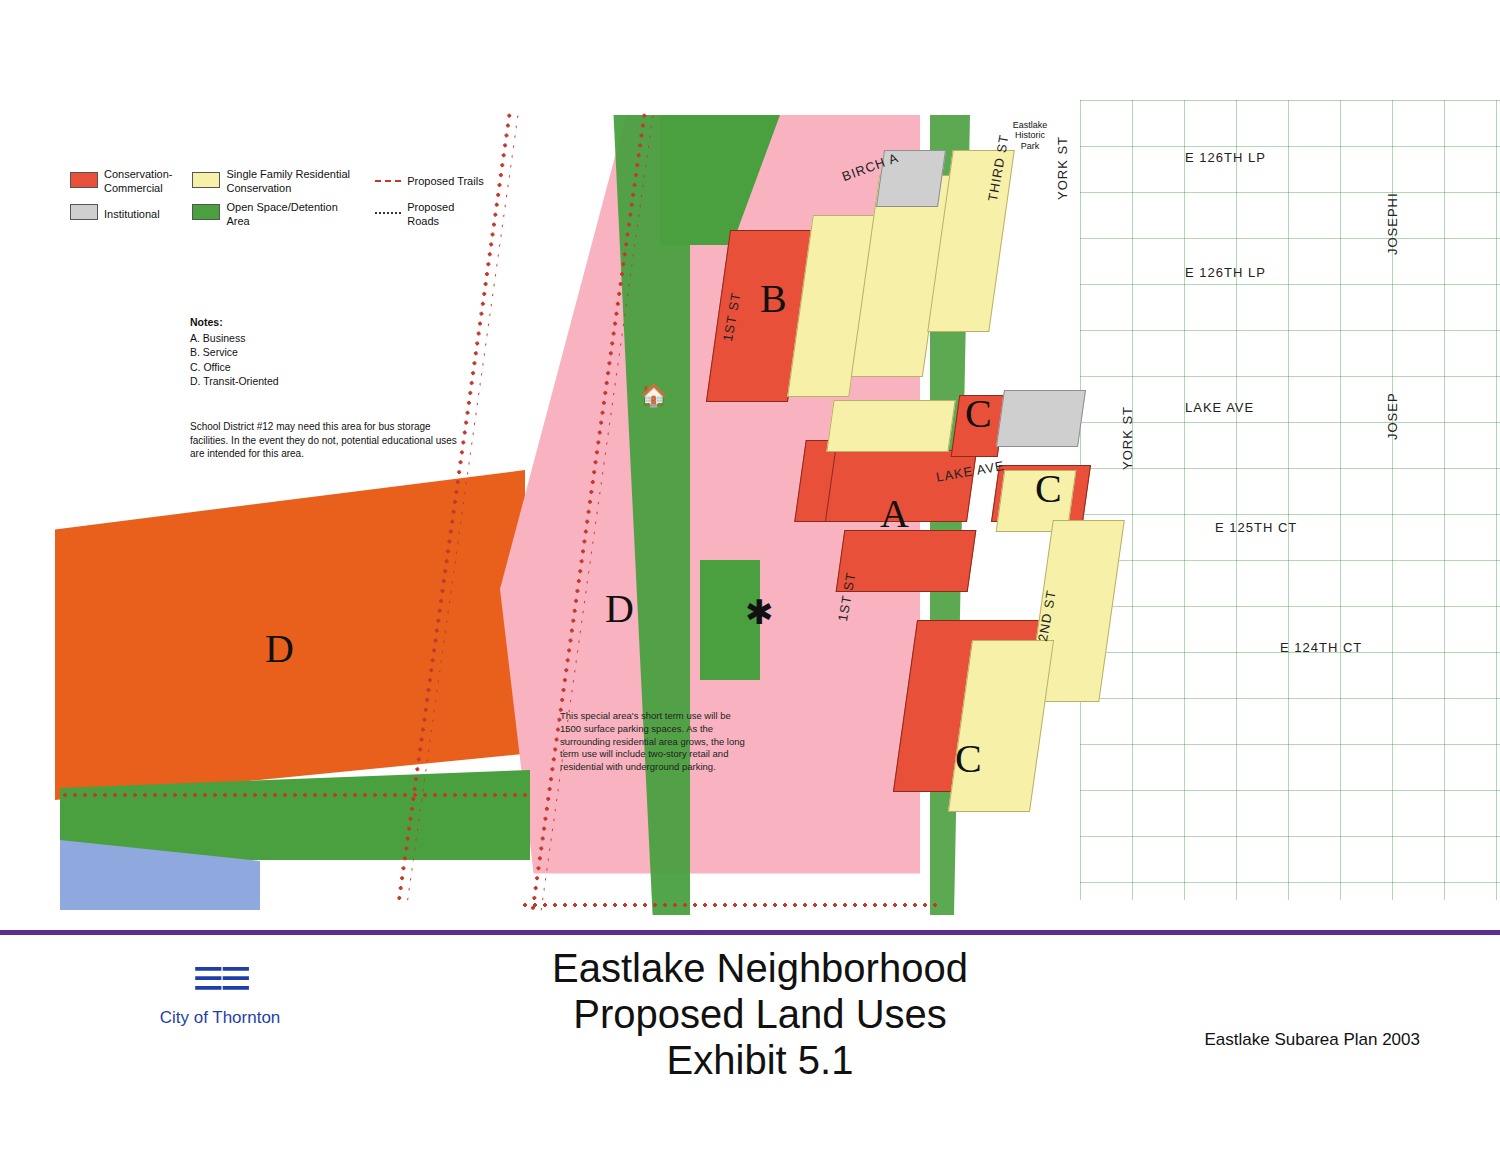B
A
C
C
C
D
D
BIRCH A
THIRD ST
YORK ST
1ST ST
1ST ST
LAKE AVE
YORK ST
2ND ST
E 126TH LP
E 126TH LP
JOSEPHI
LAKE AVE
JOSEP
E 125TH CT
E 124TH CT
Eastlake
Historic
Park
✱
🏠
| | Conservation- Commercial | | Single Family Residential Conservation | | Proposed Trails |
| | Institutional | | Open Space/Detention Area | | Proposed Roads |
Notes:
A. Business
B. Service
C. Office
D. Transit-Oriented
School District #12 may need this area for bus storage facilities. In the event they do not, potential educational uses are intended for this area.
This special area's short term use will be 1500 surface parking spaces. As the surrounding residential area grows, the long term use will include two-story retail and residential with underground parking.
≡≡
City of Thornton
Eastlake Neighborhood
Proposed Land Uses
Exhibit 5.1
Eastlake Subarea Plan 2003